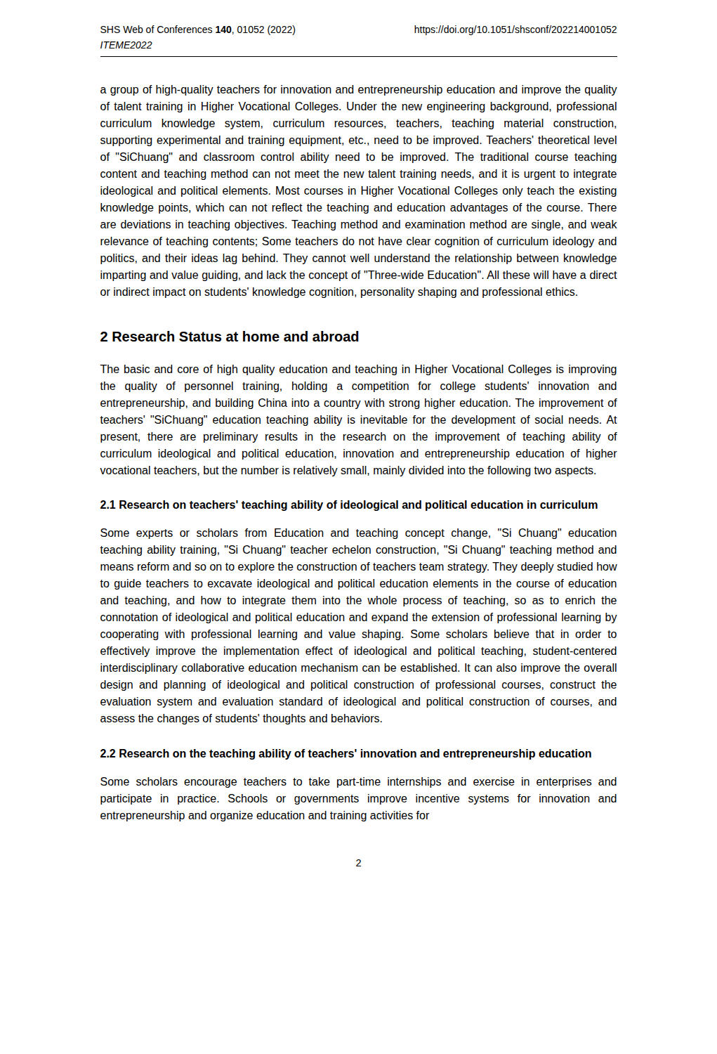SHS Web of Conferences 140, 01052 (2022)
https://doi.org/10.1051/shsconf/202214001052
ITEME2022
a group of high-quality teachers for innovation and entrepreneurship education and improve the quality of talent training in Higher Vocational Colleges. Under the new engineering background, professional curriculum knowledge system, curriculum resources, teachers, teaching material construction, supporting experimental and training equipment, etc., need to be improved. Teachers' theoretical level of "SiChuang" and classroom control ability need to be improved. The traditional course teaching content and teaching method can not meet the new talent training needs, and it is urgent to integrate ideological and political elements. Most courses in Higher Vocational Colleges only teach the existing knowledge points, which can not reflect the teaching and education advantages of the course. There are deviations in teaching objectives. Teaching method and examination method are single, and weak relevance of teaching contents; Some teachers do not have clear cognition of curriculum ideology and politics, and their ideas lag behind. They cannot well understand the relationship between knowledge imparting and value guiding, and lack the concept of "Three-wide Education". All these will have a direct or indirect impact on students' knowledge cognition, personality shaping and professional ethics.
2 Research Status at home and abroad
The basic and core of high quality education and teaching in Higher Vocational Colleges is improving the quality of personnel training, holding a competition for college students' innovation and entrepreneurship, and building China into a country with strong higher education. The improvement of teachers' "SiChuang" education teaching ability is inevitable for the development of social needs. At present, there are preliminary results in the research on the improvement of teaching ability of curriculum ideological and political education, innovation and entrepreneurship education of higher vocational teachers, but the number is relatively small, mainly divided into the following two aspects.
2.1 Research on teachers' teaching ability of ideological and political education in curriculum
Some experts or scholars from Education and teaching concept change, "Si Chuang" education teaching ability training, "Si Chuang" teacher echelon construction, "Si Chuang" teaching method and means reform and so on to explore the construction of teachers team strategy. They deeply studied how to guide teachers to excavate ideological and political education elements in the course of education and teaching, and how to integrate them into the whole process of teaching, so as to enrich the connotation of ideological and political education and expand the extension of professional learning by cooperating with professional learning and value shaping. Some scholars believe that in order to effectively improve the implementation effect of ideological and political teaching, student-centered interdisciplinary collaborative education mechanism can be established. It can also improve the overall design and planning of ideological and political construction of professional courses, construct the evaluation system and evaluation standard of ideological and political construction of courses, and assess the changes of students' thoughts and behaviors.
2.2 Research on the teaching ability of teachers' innovation and entrepreneurship education
Some scholars encourage teachers to take part-time internships and exercise in enterprises and participate in practice. Schools or governments improve incentive systems for innovation and entrepreneurship and organize education and training activities for
2